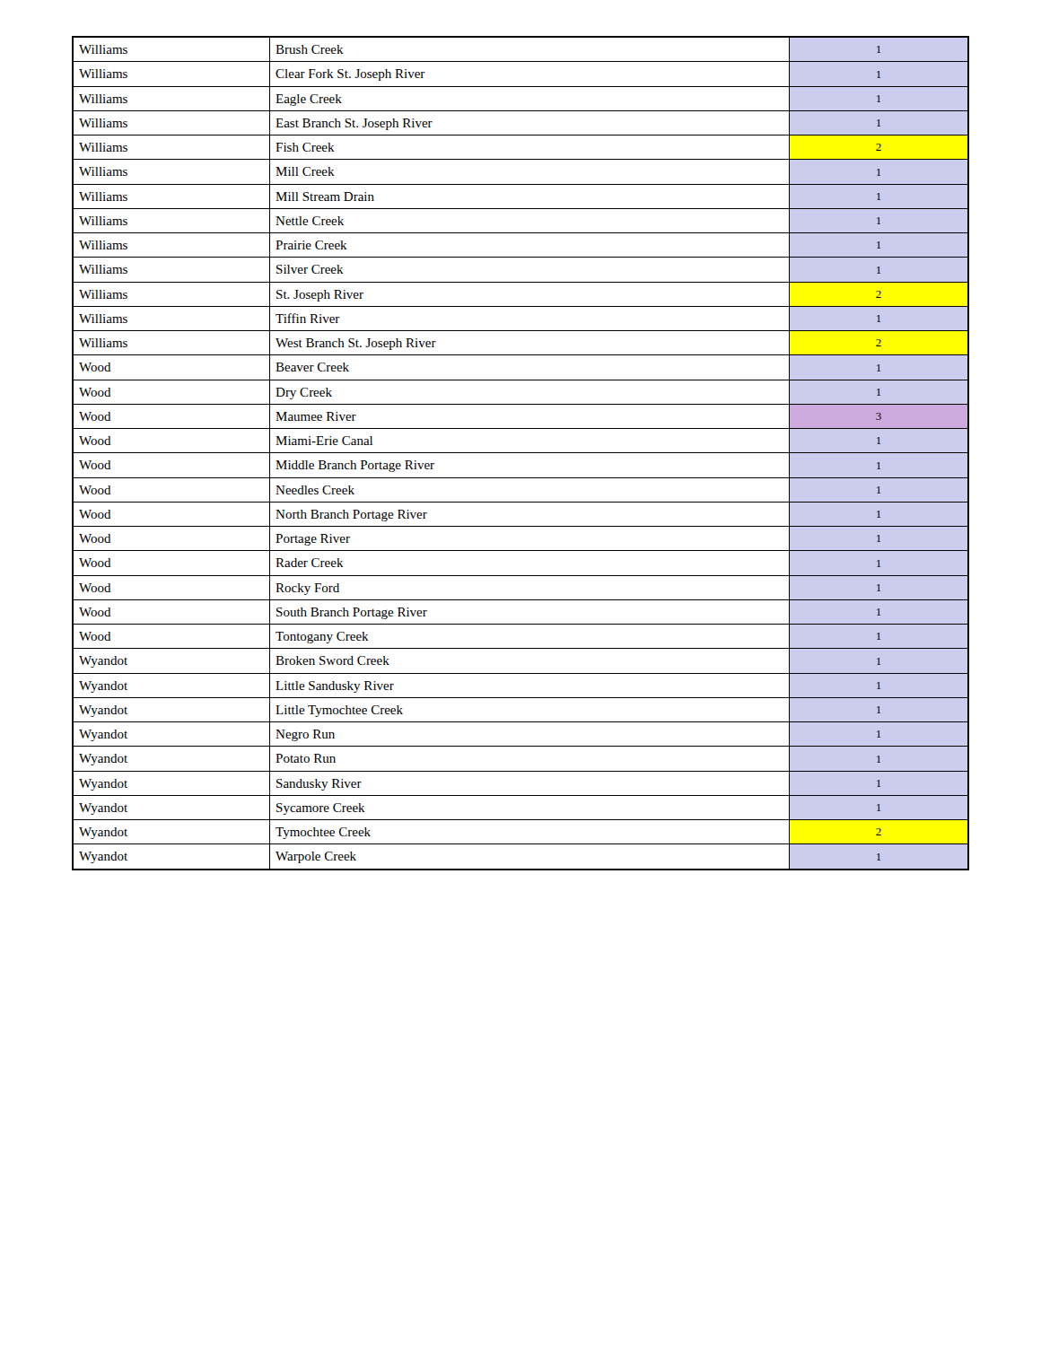| Williams | Brush Creek | 1 |
| Williams | Clear Fork St. Joseph River | 1 |
| Williams | Eagle Creek | 1 |
| Williams | East Branch St. Joseph River | 1 |
| Williams | Fish Creek | 2 |
| Williams | Mill Creek | 1 |
| Williams | Mill Stream Drain | 1 |
| Williams | Nettle Creek | 1 |
| Williams | Prairie Creek | 1 |
| Williams | Silver Creek | 1 |
| Williams | St. Joseph River | 2 |
| Williams | Tiffin River | 1 |
| Williams | West Branch St. Joseph River | 2 |
| Wood | Beaver Creek | 1 |
| Wood | Dry Creek | 1 |
| Wood | Maumee River | 3 |
| Wood | Miami-Erie Canal | 1 |
| Wood | Middle Branch Portage River | 1 |
| Wood | Needles Creek | 1 |
| Wood | North Branch Portage River | 1 |
| Wood | Portage River | 1 |
| Wood | Rader Creek | 1 |
| Wood | Rocky Ford | 1 |
| Wood | South Branch Portage River | 1 |
| Wood | Tontogany Creek | 1 |
| Wyandot | Broken Sword Creek | 1 |
| Wyandot | Little Sandusky River | 1 |
| Wyandot | Little Tymochtee Creek | 1 |
| Wyandot | Negro Run | 1 |
| Wyandot | Potato Run | 1 |
| Wyandot | Sandusky River | 1 |
| Wyandot | Sycamore Creek | 1 |
| Wyandot | Tymochtee Creek | 2 |
| Wyandot | Warpole Creek | 1 |